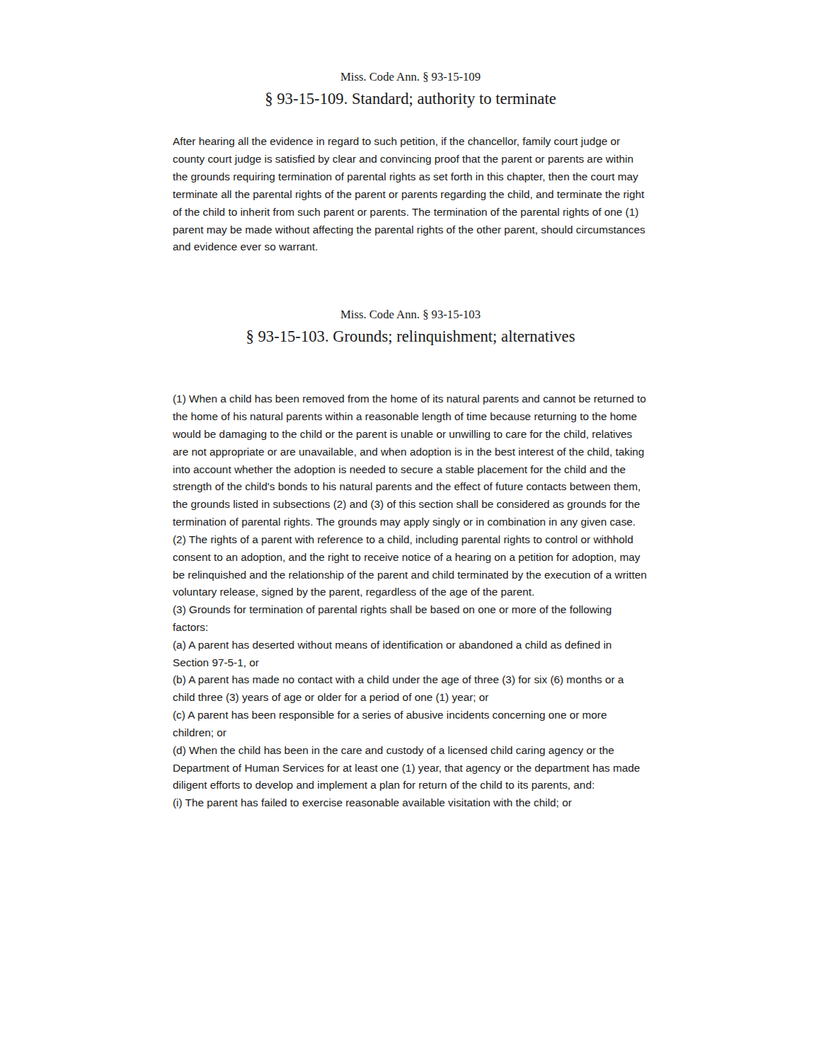Miss. Code Ann. § 93-15-109
§ 93-15-109. Standard; authority to terminate
After hearing all the evidence in regard to such petition, if the chancellor, family court judge or county court judge is satisfied by clear and convincing proof that the parent or parents are within the grounds requiring termination of parental rights as set forth in this chapter, then the court may terminate all the parental rights of the parent or parents regarding the child, and terminate the right of the child to inherit from such parent or parents. The termination of the parental rights of one (1) parent may be made without affecting the parental rights of the other parent, should circumstances and evidence ever so warrant.
Miss. Code Ann. § 93-15-103
§ 93-15-103. Grounds; relinquishment; alternatives
(1) When a child has been removed from the home of its natural parents and cannot be returned to the home of his natural parents within a reasonable length of time because returning to the home would be damaging to the child or the parent is unable or unwilling to care for the child, relatives are not appropriate or are unavailable, and when adoption is in the best interest of the child, taking into account whether the adoption is needed to secure a stable placement for the child and the strength of the child's bonds to his natural parents and the effect of future contacts between them, the grounds listed in subsections (2) and (3) of this section shall be considered as grounds for the termination of parental rights. The grounds may apply singly or in combination in any given case.
(2) The rights of a parent with reference to a child, including parental rights to control or withhold consent to an adoption, and the right to receive notice of a hearing on a petition for adoption, may be relinquished and the relationship of the parent and child terminated by the execution of a written voluntary release, signed by the parent, regardless of the age of the parent.
(3) Grounds for termination of parental rights shall be based on one or more of the following factors:
(a) A parent has deserted without means of identification or abandoned a child as defined in Section 97-5-1, or
(b) A parent has made no contact with a child under the age of three (3) for six (6) months or a child three (3) years of age or older for a period of one (1) year; or
(c) A parent has been responsible for a series of abusive incidents concerning one or more children; or
(d) When the child has been in the care and custody of a licensed child caring agency or the Department of Human Services for at least one (1) year, that agency or the department has made diligent efforts to develop and implement a plan for return of the child to its parents, and:
(i) The parent has failed to exercise reasonable available visitation with the child; or